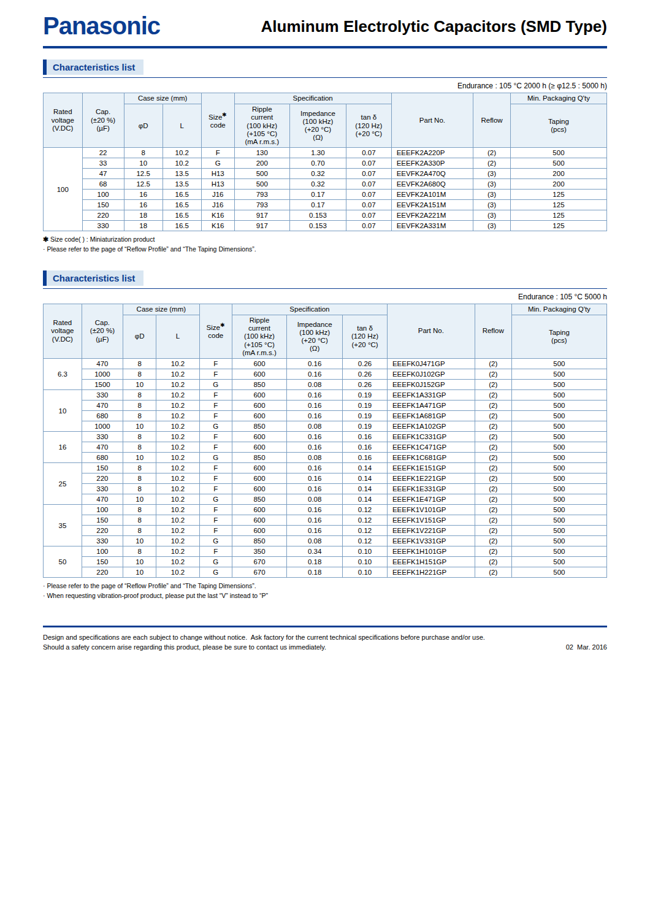Panasonic
Aluminum Electrolytic Capacitors (SMD Type)
Characteristics list
Endurance : 105 °C 2000 h (≥ φ12.5 : 5000 h)
| Rated voltage (V.DC) | Cap. (±20 %) (µF) | Case size (mm) | Size ✱ code | Specification | Part No. | Reflow | Min. Packaging Q'ty |
| --- | --- | --- | --- | --- | --- | --- | --- |
| φD | L | Ripple current (100 kHz) (+105 °C) (mA r.m.s.) | Impedance (100 kHz) (+20 °C) (Ω) | tan δ (120 Hz) (+20 °C) | Taping (pcs) |
| 100 | 22 | 8 | 10.2 | F | 130 | 1.30 | 0.07 | EEEFK2A220P | (2) | 500 |
| 33 | 10 | 10.2 | G | 200 | 0.70 | 0.07 | EEEFK2A330P | (2) | 500 |
| 47 | 12.5 | 13.5 | H13 | 500 | 0.32 | 0.07 | EEVFK2A470Q | (3) | 200 |
| 68 | 12.5 | 13.5 | H13 | 500 | 0.32 | 0.07 | EEVFK2A680Q | (3) | 200 |
| 100 | 16 | 16.5 | J16 | 793 | 0.17 | 0.07 | EEVFK2A101M | (3) | 125 |
| 150 | 16 | 16.5 | J16 | 793 | 0.17 | 0.07 | EEVFK2A151M | (3) | 125 |
| 220 | 18 | 16.5 | K16 | 917 | 0.153 | 0.07 | EEVFK2A221M | (3) | 125 |
| 330 | 18 | 16.5 | K16 | 917 | 0.153 | 0.07 | EEVFK2A331M | (3) | 125 |
✱ Size code( ) : Miniaturization product
· Please refer to the page of “Reflow Profile” and “The Taping Dimensions”.
Characteristics list
Endurance : 105 °C 5000 h
| Rated voltage (V.DC) | Cap. (±20 %) (µF) | Case size (mm) | Size ✱ code | Specification | Part No. | Reflow | Min. Packaging Q'ty |
| --- | --- | --- | --- | --- | --- | --- | --- |
| φD | L | Ripple current (100 kHz) (+105 °C) (mA r.m.s.) | Impedance (100 kHz) (+20 °C) (Ω) | tan δ (120 Hz) (+20 °C) | Taping (pcs) |
| 6.3 | 470 | 8 | 10.2 | F | 600 | 0.16 | 0.26 | EEEFK0J471GP | (2) | 500 |
| 1000 | 8 | 10.2 | F | 600 | 0.16 | 0.26 | EEEFK0J102GP | (2) | 500 |
| 1500 | 10 | 10.2 | G | 850 | 0.08 | 0.26 | EEEFK0J152GP | (2) | 500 |
| 10 | 330 | 8 | 10.2 | F | 600 | 0.16 | 0.19 | EEEFK1A331GP | (2) | 500 |
| 470 | 8 | 10.2 | F | 600 | 0.16 | 0.19 | EEEFK1A471GP | (2) | 500 |
| 680 | 8 | 10.2 | F | 600 | 0.16 | 0.19 | EEEFK1A681GP | (2) | 500 |
| 1000 | 10 | 10.2 | G | 850 | 0.08 | 0.19 | EEEFK1A102GP | (2) | 500 |
| 16 | 330 | 8 | 10.2 | F | 600 | 0.16 | 0.16 | EEEFK1C331GP | (2) | 500 |
| 470 | 8 | 10.2 | F | 600 | 0.16 | 0.16 | EEEFK1C471GP | (2) | 500 |
| 680 | 10 | 10.2 | G | 850 | 0.08 | 0.16 | EEEFK1C681GP | (2) | 500 |
| 25 | 150 | 8 | 10.2 | F | 600 | 0.16 | 0.14 | EEEFK1E151GP | (2) | 500 |
| 220 | 8 | 10.2 | F | 600 | 0.16 | 0.14 | EEEFK1E221GP | (2) | 500 |
| 330 | 8 | 10.2 | F | 600 | 0.16 | 0.14 | EEEFK1E331GP | (2) | 500 |
| 470 | 10 | 10.2 | G | 850 | 0.08 | 0.14 | EEEFK1E471GP | (2) | 500 |
| 35 | 100 | 8 | 10.2 | F | 600 | 0.16 | 0.12 | EEEFK1V101GP | (2) | 500 |
| 150 | 8 | 10.2 | F | 600 | 0.16 | 0.12 | EEEFK1V151GP | (2) | 500 |
| 220 | 8 | 10.2 | F | 600 | 0.16 | 0.12 | EEEFK1V221GP | (2) | 500 |
| 330 | 10 | 10.2 | G | 850 | 0.08 | 0.12 | EEEFK1V331GP | (2) | 500 |
| 50 | 100 | 8 | 10.2 | F | 350 | 0.34 | 0.10 | EEEFK1H101GP | (2) | 500 |
| 150 | 10 | 10.2 | G | 670 | 0.18 | 0.10 | EEEFK1H151GP | (2) | 500 |
| 220 | 10 | 10.2 | G | 670 | 0.18 | 0.10 | EEEFK1H221GP | (2) | 500 |
· Please refer to the page of “Reflow Profile” and “The Taping Dimensions”.
· When requesting vibration-proof product, please put the last “V” instead to “P”
Design and specifications are each subject to change without notice. Ask factory for the current technical specifications before purchase and/or use.
Should a safety concern arise regarding this product, please be sure to contact us immediately. 02 Mar. 2016